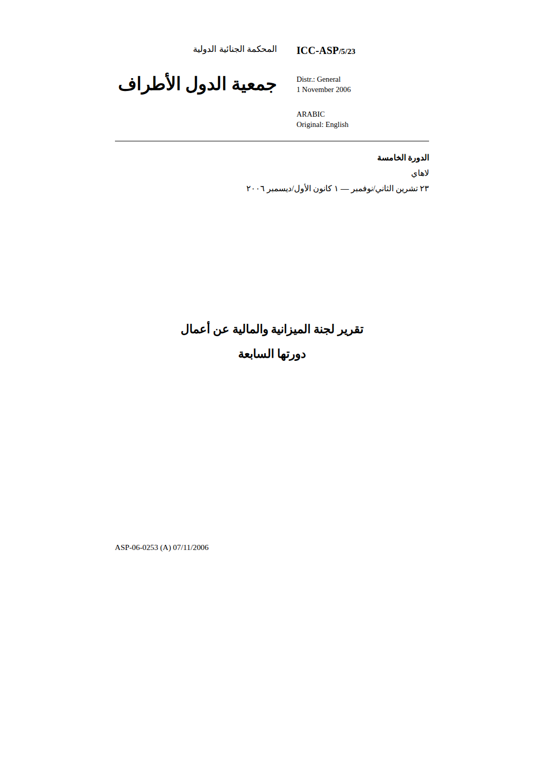ICC-ASP/5/23
Distr.: General
1 November 2006
ARABIC
Original: English
المحكمة الجنائية الدولية
جمعية الدول الأطراف
الدورة الخامسة
لاهاي
٢٣ تشرين الثاني/نوفمبر — ١ كانون الأول/ديسمبر ٢٠٠٦
تقرير لجنة الميزانية والمالية عن أعمال
دورتها السابعة
ASP-06-0253 (A) 07/11/2006